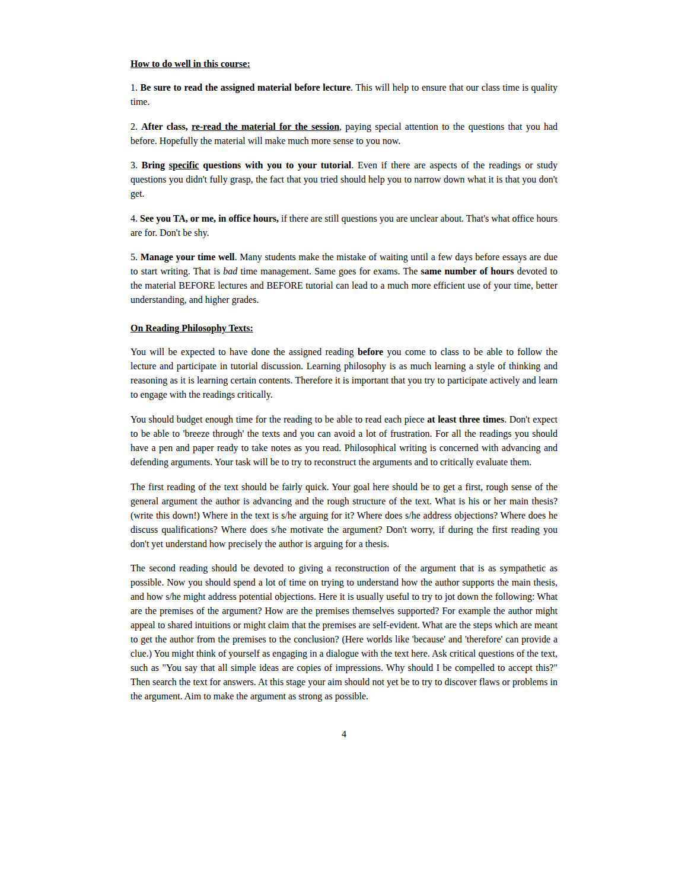How to do well in this course:
Be sure to read the assigned material before lecture. This will help to ensure that our class time is quality time.
After class, re-read the material for the session, paying special attention to the questions that you had before. Hopefully the material will make much more sense to you now.
Bring specific questions with you to your tutorial. Even if there are aspects of the readings or study questions you didn't fully grasp, the fact that you tried should help you to narrow down what it is that you don't get.
See you TA, or me, in office hours, if there are still questions you are unclear about. That's what office hours are for. Don't be shy.
Manage your time well. Many students make the mistake of waiting until a few days before essays are due to start writing. That is bad time management. Same goes for exams. The same number of hours devoted to the material BEFORE lectures and BEFORE tutorial can lead to a much more efficient use of your time, better understanding, and higher grades.
On Reading Philosophy Texts:
You will be expected to have done the assigned reading before you come to class to be able to follow the lecture and participate in tutorial discussion. Learning philosophy is as much learning a style of thinking and reasoning as it is learning certain contents. Therefore it is important that you try to participate actively and learn to engage with the readings critically.
You should budget enough time for the reading to be able to read each piece at least three times. Don't expect to be able to 'breeze through' the texts and you can avoid a lot of frustration. For all the readings you should have a pen and paper ready to take notes as you read. Philosophical writing is concerned with advancing and defending arguments. Your task will be to try to reconstruct the arguments and to critically evaluate them.
The first reading of the text should be fairly quick. Your goal here should be to get a first, rough sense of the general argument the author is advancing and the rough structure of the text. What is his or her main thesis? (write this down!) Where in the text is s/he arguing for it? Where does s/he address objections? Where does he discuss qualifications? Where does s/he motivate the argument? Don't worry, if during the first reading you don't yet understand how precisely the author is arguing for a thesis.
The second reading should be devoted to giving a reconstruction of the argument that is as sympathetic as possible. Now you should spend a lot of time on trying to understand how the author supports the main thesis, and how s/he might address potential objections. Here it is usually useful to try to jot down the following: What are the premises of the argument? How are the premises themselves supported? For example the author might appeal to shared intuitions or might claim that the premises are self-evident. What are the steps which are meant to get the author from the premises to the conclusion? (Here worlds like 'because' and 'therefore' can provide a clue.) You might think of yourself as engaging in a dialogue with the text here. Ask critical questions of the text, such as "You say that all simple ideas are copies of impressions. Why should I be compelled to accept this?" Then search the text for answers. At this stage your aim should not yet be to try to discover flaws or problems in the argument. Aim to make the argument as strong as possible.
4